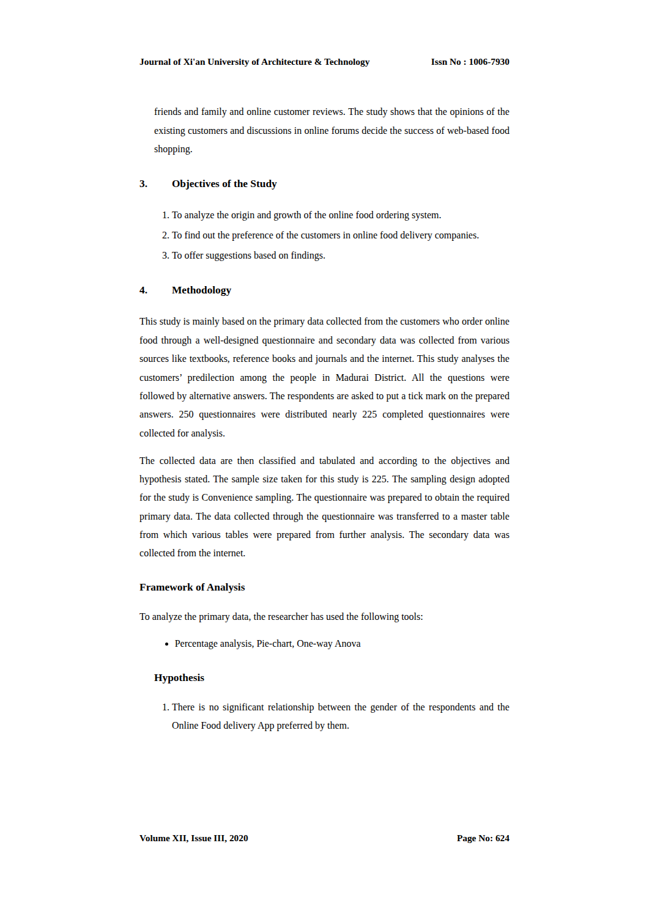Journal of Xi'an University of Architecture & Technology
Issn No : 1006-7930
friends and family and online customer reviews. The study shows that the opinions of the existing customers and discussions in online forums decide the success of web-based food shopping.
3. Objectives of the Study
To analyze the origin and growth of the online food ordering system.
To find out the preference of the customers in online food delivery companies.
To offer suggestions based on findings.
4. Methodology
This study is mainly based on the primary data collected from the customers who order online food through a well-designed questionnaire and secondary data was collected from various sources like textbooks, reference books and journals and the internet. This study analyses the customers’ predilection among the people in Madurai District. All the questions were followed by alternative answers. The respondents are asked to put a tick mark on the prepared answers. 250 questionnaires were distributed nearly 225 completed questionnaires were collected for analysis.
The collected data are then classified and tabulated and according to the objectives and hypothesis stated. The sample size taken for this study is 225. The sampling design adopted for the study is Convenience sampling. The questionnaire was prepared to obtain the required primary data. The data collected through the questionnaire was transferred to a master table from which various tables were prepared from further analysis. The secondary data was collected from the internet.
Framework of Analysis
To analyze the primary data, the researcher has used the following tools:
Percentage analysis, Pie-chart, One-way Anova
Hypothesis
There is no significant relationship between the gender of the respondents and the Online Food delivery App preferred by them.
Volume XII, Issue III, 2020
Page No: 624